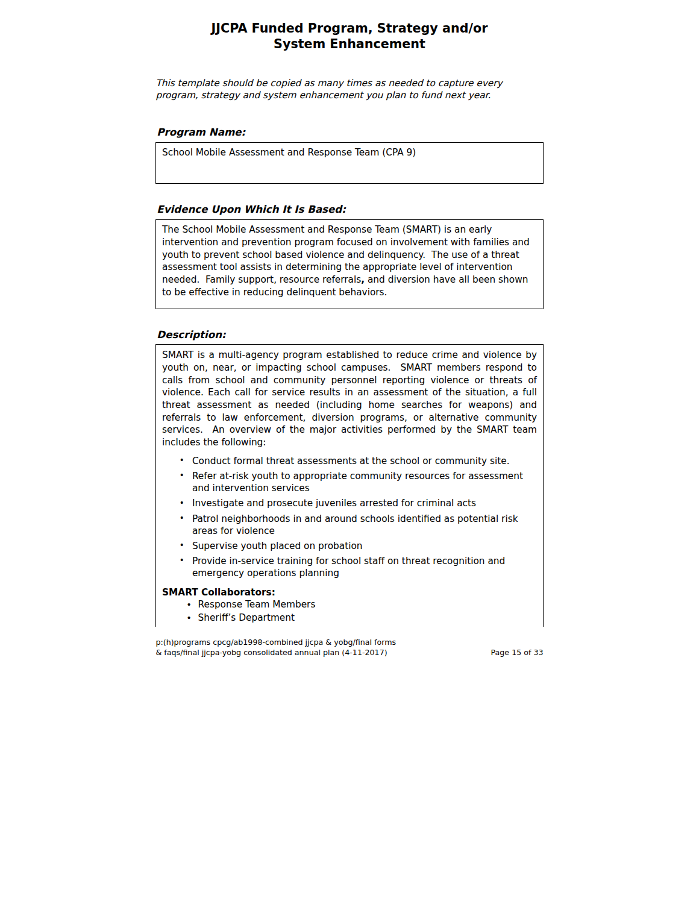JJCPA Funded Program, Strategy and/or
System Enhancement
This template should be copied as many times as needed to capture every program, strategy and system enhancement you plan to fund next year.
Program Name:
School Mobile Assessment and Response Team (CPA 9)
Evidence Upon Which It Is Based:
The School Mobile Assessment and Response Team (SMART) is an early intervention and prevention program focused on involvement with families and youth to prevent school based violence and delinquency. The use of a threat assessment tool assists in determining the appropriate level of intervention needed. Family support, resource referrals, and diversion have all been shown to be effective in reducing delinquent behaviors.
Description:
SMART is a multi-agency program established to reduce crime and violence by youth on, near, or impacting school campuses. SMART members respond to calls from school and community personnel reporting violence or threats of violence. Each call for service results in an assessment of the situation, a full threat assessment as needed (including home searches for weapons) and referrals to law enforcement, diversion programs, or alternative community services. An overview of the major activities performed by the SMART team includes the following:
Conduct formal threat assessments at the school or community site.
Refer at-risk youth to appropriate community resources for assessment and intervention services
Investigate and prosecute juveniles arrested for criminal acts
Patrol neighborhoods in and around schools identified as potential risk areas for violence
Supervise youth placed on probation
Provide in-service training for school staff on threat recognition and emergency operations planning
SMART Collaborators:
Response Team Members
Sheriff’s Department
p:(h)programs cpcg/ab1998-combined jjcpa & yobg/final forms & faqs/final jjcpa-yobg consolidated annual plan (4-11-2017) Page 15 of 33